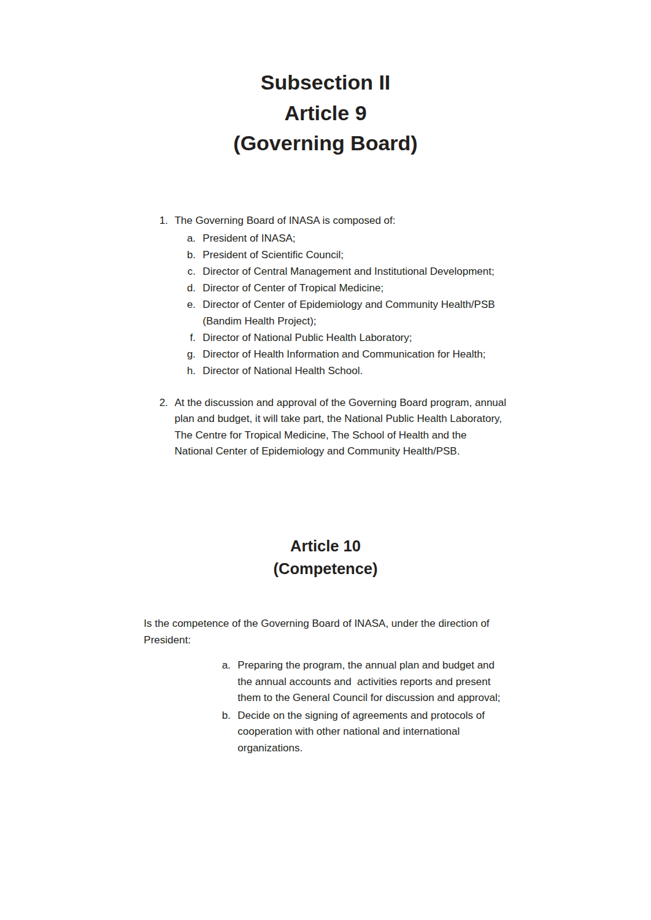Subsection II Article 9 (Governing Board)
The Governing Board of INASA is composed of:
President of INASA;
President of Scientific Council;
Director of Central Management and Institutional Development;
Director of Center of Tropical Medicine;
Director of Center of Epidemiology and Community Health/PSB (Bandim Health Project);
Director of National Public Health Laboratory;
Director of Health Information and Communication for Health;
Director of National Health School.
At the discussion and approval of the Governing Board program, annual plan and budget, it will take part, the National Public Health Laboratory, The Centre for Tropical Medicine, The School of Health and the National Center of Epidemiology and Community Health/PSB.
Article 10 (Competence)
Is the competence of the Governing Board of INASA, under the direction of President:
Preparing the program, the annual plan and budget and the annual accounts and activities reports and present them to the General Council for discussion and approval;
Decide on the signing of agreements and protocols of cooperation with other national and international organizations.